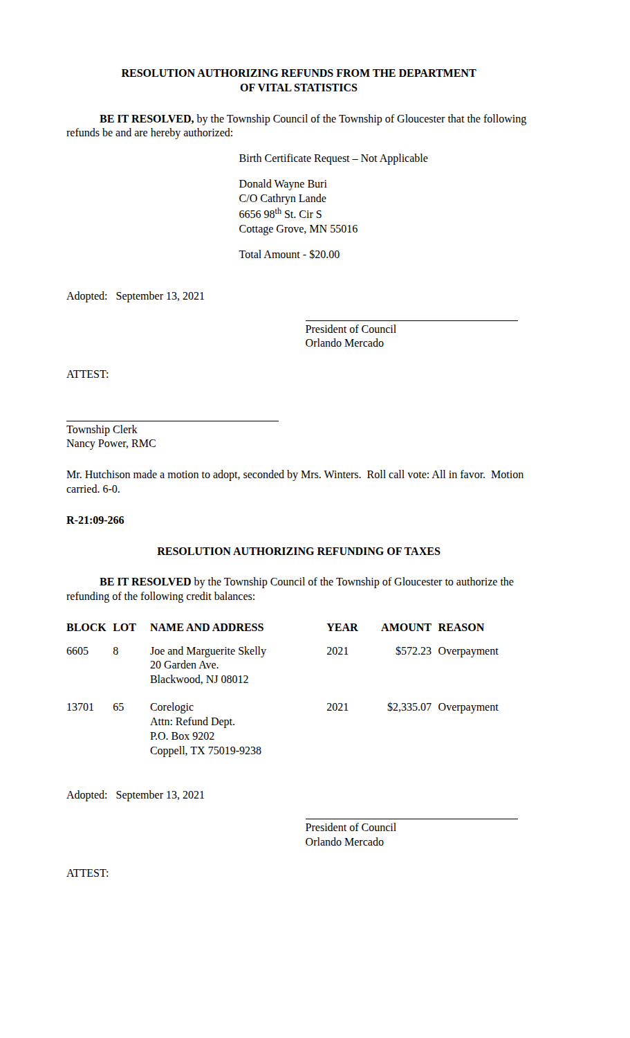RESOLUTION AUTHORIZING REFUNDS FROM THE DEPARTMENT
OF VITAL STATISTICS
BE IT RESOLVED, by the Township Council of the Township of Gloucester that the following refunds be and are hereby authorized:
Birth Certificate Request – Not Applicable
Donald Wayne Buri
C/O Cathryn Lande
6656 98th St. Cir S
Cottage Grove, MN 55016
Total Amount - $20.00
Adopted: September 13, 2021
President of Council
Orlando Mercado
ATTEST:
Township Clerk
Nancy Power, RMC
Mr. Hutchison made a motion to adopt, seconded by Mrs. Winters. Roll call vote: All in favor. Motion carried. 6-0.
R-21:09-266
RESOLUTION AUTHORIZING REFUNDING OF TAXES
BE IT RESOLVED by the Township Council of the Township of Gloucester to authorize the refunding of the following credit balances:
| BLOCK | LOT | NAME AND ADDRESS | YEAR | AMOUNT | REASON |
| --- | --- | --- | --- | --- | --- |
| 6605 | 8 | Joe and Marguerite Skelly 20 Garden Ave. Blackwood, NJ 08012 | 2021 | $572.23 | Overpayment |
| 13701 | 65 | Corelogic Attn: Refund Dept. P.O. Box 9202 Coppell, TX 75019-9238 | 2021 | $2,335.07 | Overpayment |
Adopted: September 13, 2021
President of Council
Orlando Mercado
ATTEST: